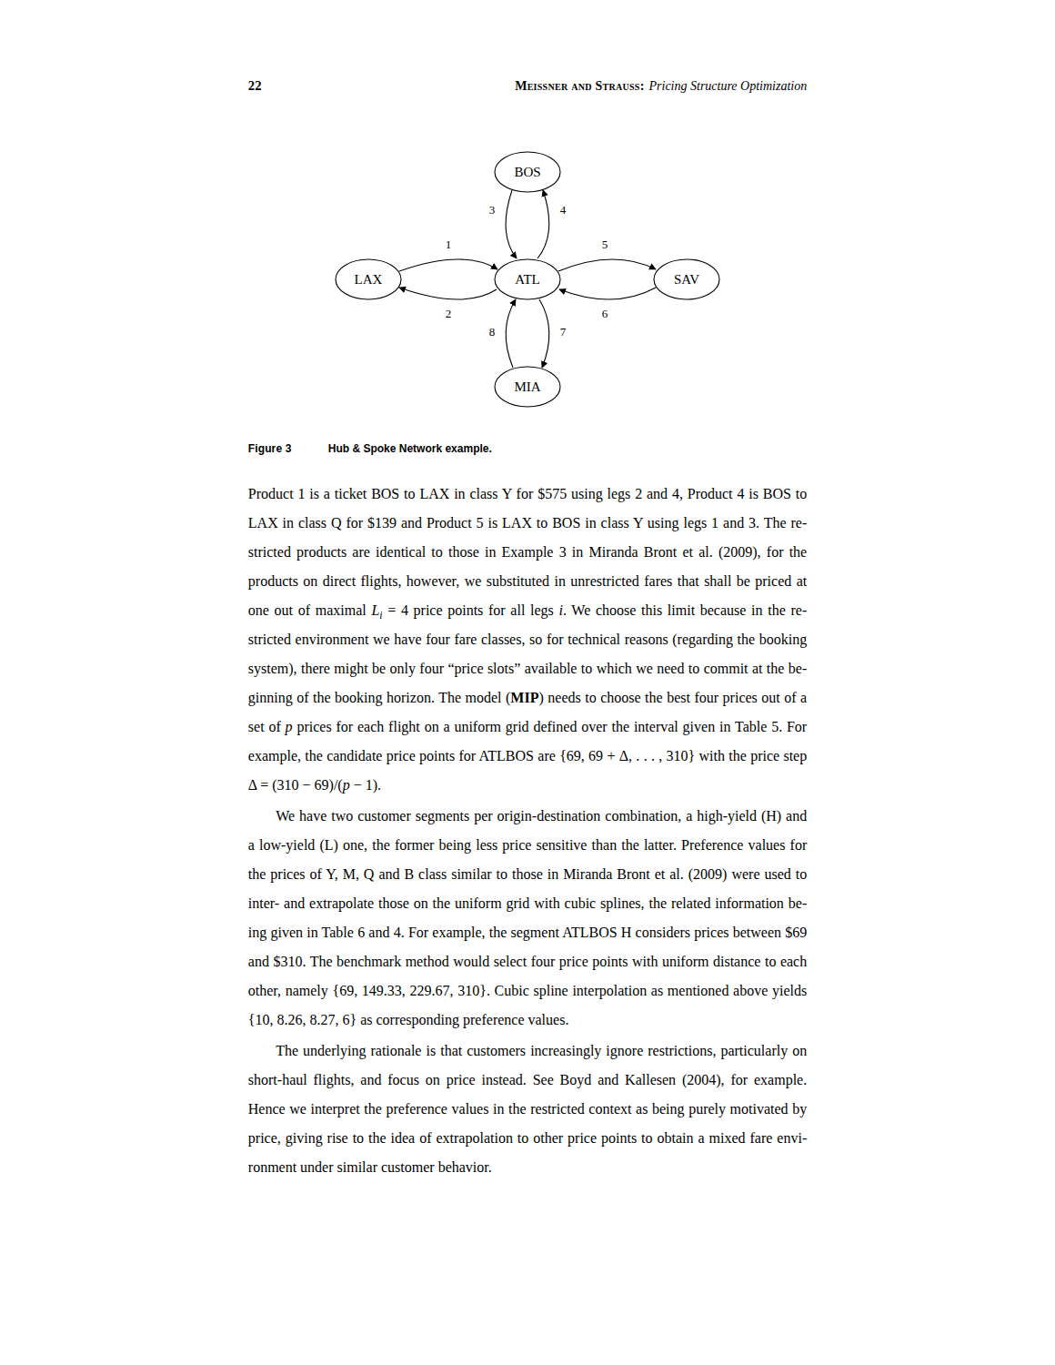22 Meissner and Strauss: Pricing Structure Optimization
ATL BOS MIA LAX SAV 1 2 3 4 5 6 7 8
Figure 3 Hub & Spoke Network example.
Product 1 is a ticket BOS to LAX in class Y for $575 using legs 2 and 4, Product 4 is BOS to LAX in class Q for $139 and Product 5 is LAX to BOS in class Y using legs 1 and 3. The restricted products are identical to those in Example 3 in Miranda Bront et al. (2009), for the products on direct flights, however, we substituted in unrestricted fares that shall be priced at one out of maximal Li = 4 price points for all legs i. We choose this limit because in the restricted environment we have four fare classes, so for technical reasons (regarding the booking system), there might be only four “price slots” available to which we need to commit at the beginning of the booking horizon. The model (MIP) needs to choose the best four prices out of a set of p prices for each flight on a uniform grid defined over the interval given in Table 5. For example, the candidate price points for ATLBOS are {69, 69 + Δ, . . . , 310} with the price step Δ = (310 − 69)/(p − 1).
We have two customer segments per origin-destination combination, a high-yield (H) and a low-yield (L) one, the former being less price sensitive than the latter. Preference values for the prices of Y, M, Q and B class similar to those in Miranda Bront et al. (2009) were used to inter- and extrapolate those on the uniform grid with cubic splines, the related information being given in Table 6 and 4. For example, the segment ATLBOS H considers prices between $69 and $310. The benchmark method would select four price points with uniform distance to each other, namely {69, 149.33, 229.67, 310}. Cubic spline interpolation as mentioned above yields {10, 8.26, 8.27, 6} as corresponding preference values.
The underlying rationale is that customers increasingly ignore restrictions, particularly on short-haul flights, and focus on price instead. See Boyd and Kallesen (2004), for example. Hence we interpret the preference values in the restricted context as being purely motivated by price, giving rise to the idea of extrapolation to other price points to obtain a mixed fare environment under similar customer behavior.